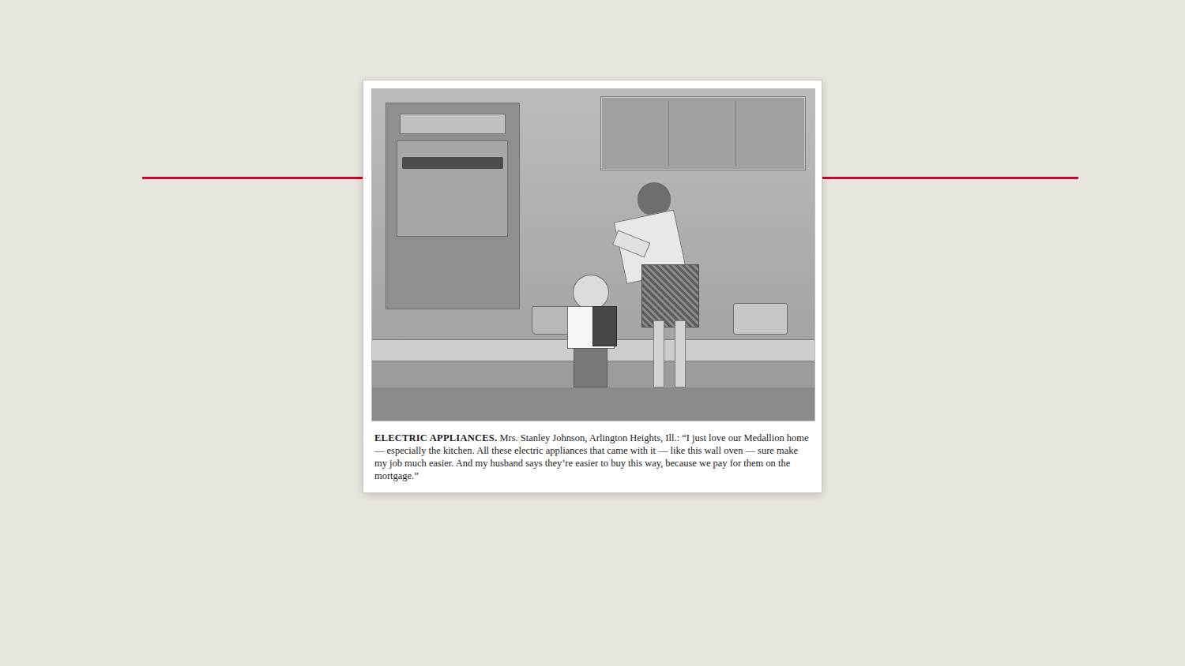ELECTRIC APPLIANCES. Mrs. Stanley Johnson, Arlington Heights, Ill.: I just love our Medallion home — especially the kitchen. All these electric appliances that came with it — like this wall oven — sure make my job much easier. And my husband says they’re easier to buy this way, because we pay for them on the mortgage.